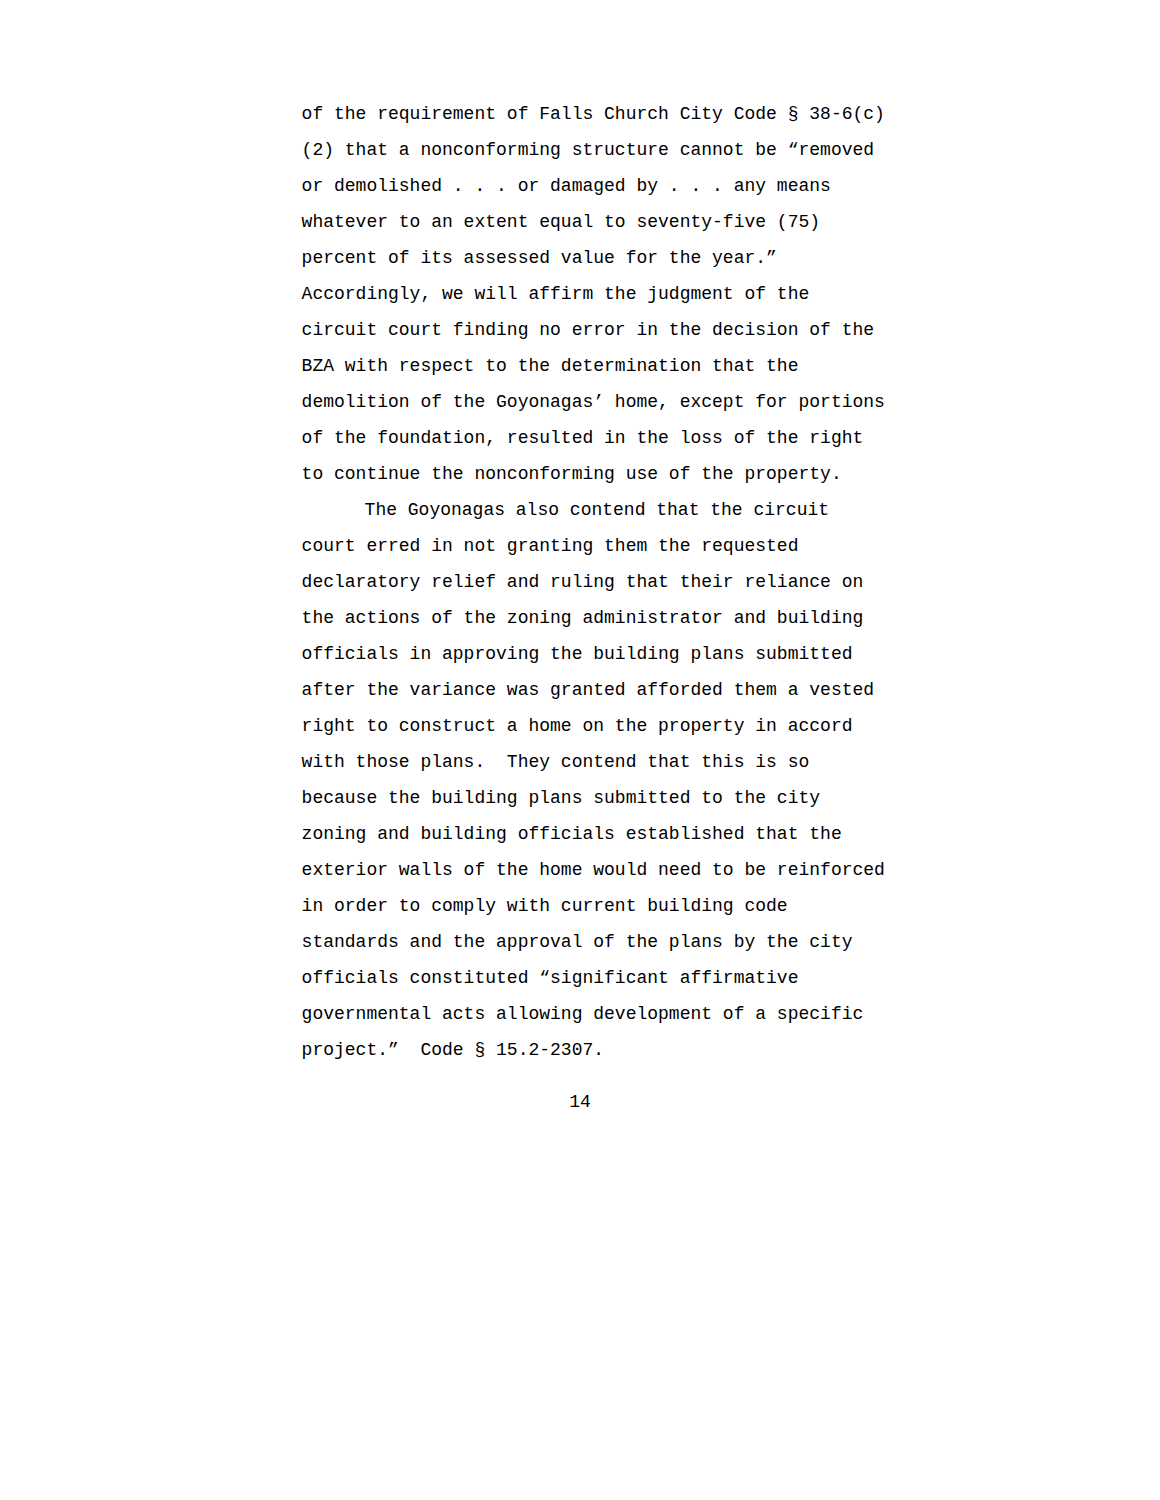of the requirement of Falls Church City Code § 38-6(c)(2) that a nonconforming structure cannot be “removed or demolished . . . or damaged by . . . any means whatever to an extent equal to seventy-five (75) percent of its assessed value for the year.” Accordingly, we will affirm the judgment of the circuit court finding no error in the decision of the BZA with respect to the determination that the demolition of the Goyonagas’ home, except for portions of the foundation, resulted in the loss of the right to continue the nonconforming use of the property.
The Goyonagas also contend that the circuit court erred in not granting them the requested declaratory relief and ruling that their reliance on the actions of the zoning administrator and building officials in approving the building plans submitted after the variance was granted afforded them a vested right to construct a home on the property in accord with those plans. They contend that this is so because the building plans submitted to the city zoning and building officials established that the exterior walls of the home would need to be reinforced in order to comply with current building code standards and the approval of the plans by the city officials constituted “significant affirmative governmental acts allowing development of a specific project.” Code § 15.2-2307.
14